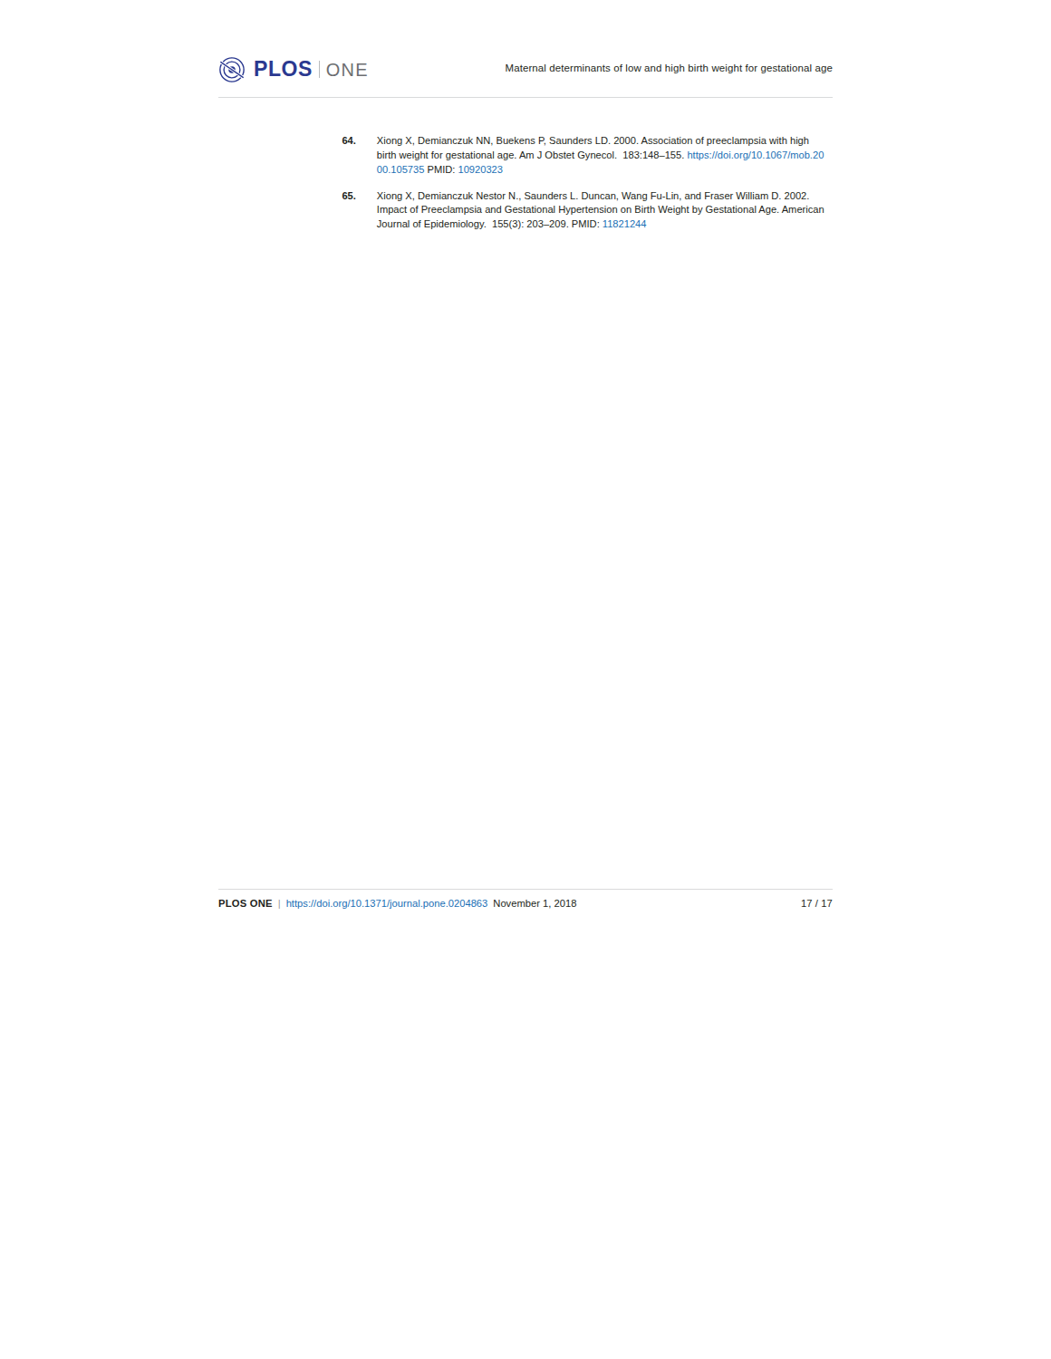PLOS ONE
Maternal determinants of low and high birth weight for gestational age
64. Xiong X, Demianczuk NN, Buekens P, Saunders LD. 2000. Association of preeclampsia with high birth weight for gestational age. Am J Obstet Gynecol. 183:148–155. https://doi.org/10.1067/mob.2000.105735 PMID: 10920323
65. Xiong X, Demianczuk Nestor N., Saunders L. Duncan, Wang Fu-Lin, and Fraser William D. 2002. Impact of Preeclampsia and Gestational Hypertension on Birth Weight by Gestational Age. American Journal of Epidemiology. 155(3): 203–209. PMID: 11821244
PLOS ONE | https://doi.org/10.1371/journal.pone.0204863 November 1, 2018
17 / 17